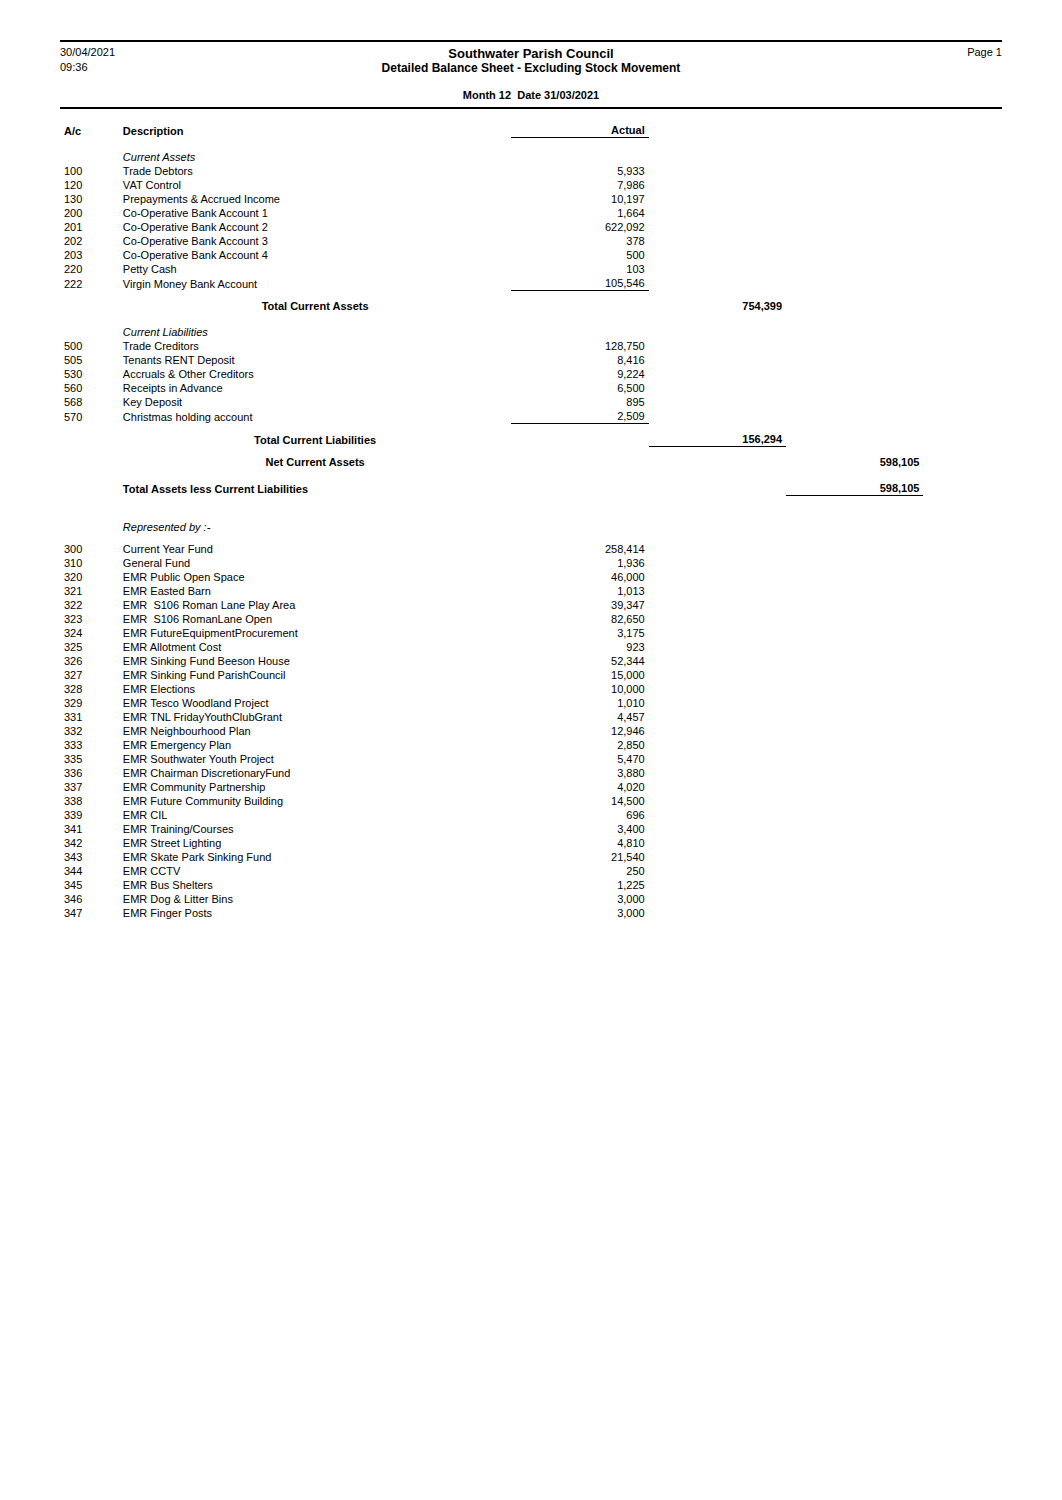| 30/04/2021 | Southwater Parish Council | Page 1 |
| 09:36 | Detailed Balance Sheet - Excluding Stock Movement | |
Month 12 Date 31/03/2021
| A/c | Description | Actual | | | |
| | Current Assets | | | | |
| 100 | Trade Debtors | 5,933 | | | |
| 120 | VAT Control | 7,986 | | | |
| 130 | Prepayments & Accrued Income | 10,197 | | | |
| 200 | Co-Operative Bank Account 1 | 1,664 | | | |
| 201 | Co-Operative Bank Account 2 | 622,092 | | | |
| 202 | Co-Operative Bank Account 3 | 378 | | | |
| 203 | Co-Operative Bank Account 4 | 500 | | | |
| 220 | Petty Cash | 103 | | | |
| 222 | Virgin Money Bank Account | 105,546 | | | |
| | Total Current Assets | | 754,399 | | |
| | Current Liabilities | | | | |
| 500 | Trade Creditors | 128,750 | | | |
| 505 | Tenants RENT Deposit | 8,416 | | | |
| 530 | Accruals & Other Creditors | 9,224 | | | |
| 560 | Receipts in Advance | 6,500 | | | |
| 568 | Key Deposit | 895 | | | |
| 570 | Christmas holding account | 2,509 | | | |
| | Total Current Liabilities | | 156,294 | | |
| | Net Current Assets | | | 598,105 | |
| | Total Assets less Current Liabilities | | 598,105 | |
| | Represented by :- | | | | |
| 300 | Current Year Fund | 258,414 | | | |
| 310 | General Fund | 1,936 | | | |
| 320 | EMR Public Open Space | 46,000 | | | |
| 321 | EMR Easted Barn | 1,013 | | | |
| 322 | EMR S106 Roman Lane Play Area | 39,347 | | | |
| 323 | EMR S106 RomanLane Open | 82,650 | | | |
| 324 | EMR FutureEquipmentProcurement | 3,175 | | | |
| 325 | EMR Allotment Cost | 923 | | | |
| 326 | EMR Sinking Fund Beeson House | 52,344 | | | |
| 327 | EMR Sinking Fund ParishCouncil | 15,000 | | | |
| 328 | EMR Elections | 10,000 | | | |
| 329 | EMR Tesco Woodland Project | 1,010 | | | |
| 331 | EMR TNL FridayYouthClubGrant | 4,457 | | | |
| 332 | EMR Neighbourhood Plan | 12,946 | | | |
| 333 | EMR Emergency Plan | 2,850 | | | |
| 335 | EMR Southwater Youth Project | 5,470 | | | |
| 336 | EMR Chairman DiscretionaryFund | 3,880 | | | |
| 337 | EMR Community Partnership | 4,020 | | | |
| 338 | EMR Future Community Building | 14,500 | | | |
| 339 | EMR CIL | 696 | | | |
| 341 | EMR Training/Courses | 3,400 | | | |
| 342 | EMR Street Lighting | 4,810 | | | |
| 343 | EMR Skate Park Sinking Fund | 21,540 | | | |
| 344 | EMR CCTV | 250 | | | |
| 345 | EMR Bus Shelters | 1,225 | | | |
| 346 | EMR Dog & Litter Bins | 3,000 | | | |
| 347 | EMR Finger Posts | 3,000 | | | |